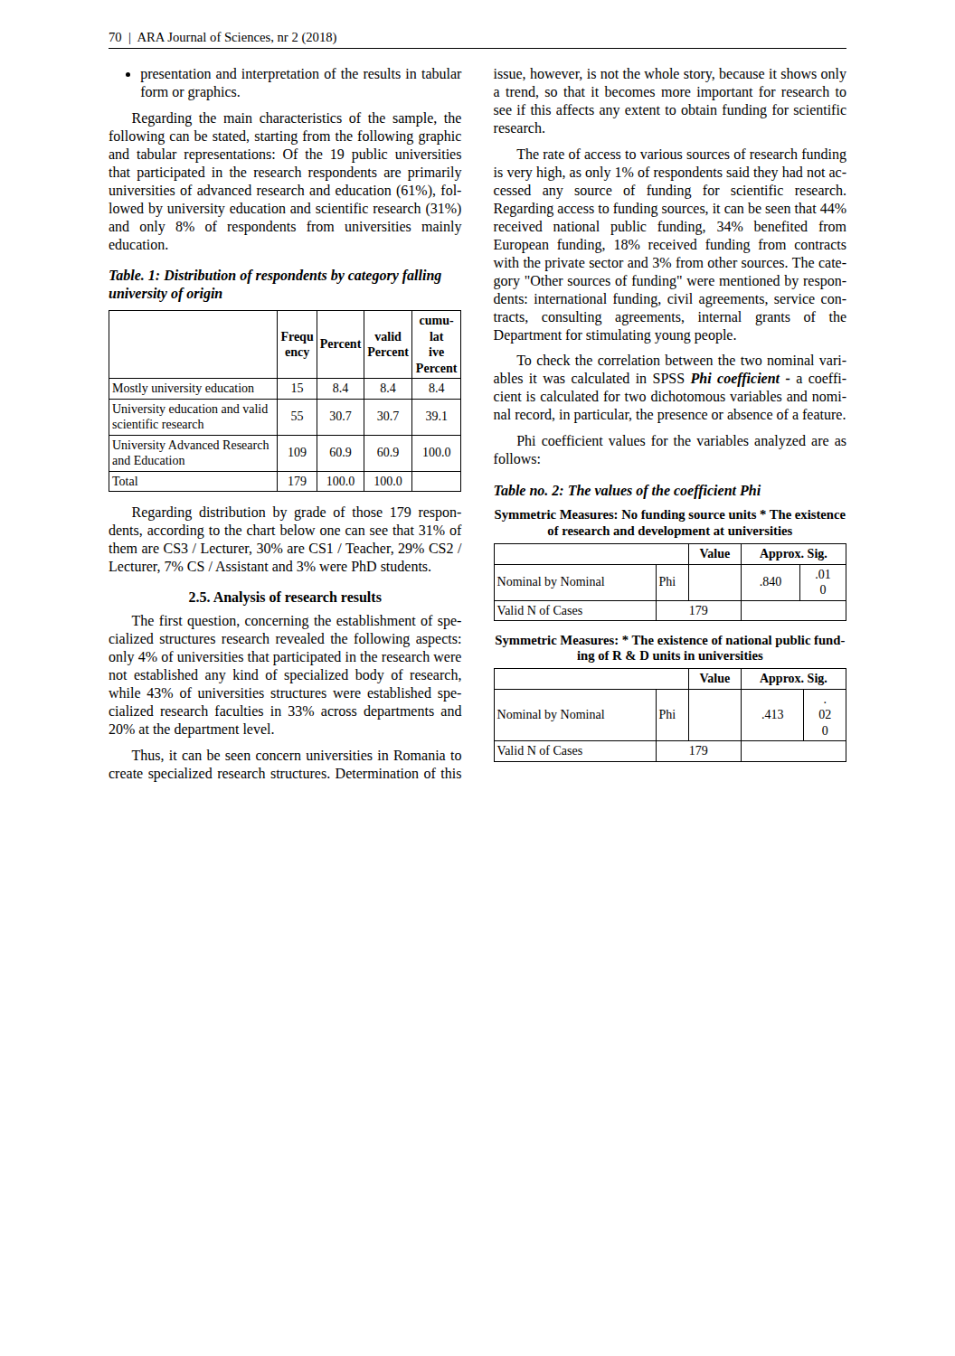70 | ARA Journal of Sciences, nr 2 (2018)
presentation and interpretation of the results in tabular form or graphics.
Regarding the main characteristics of the sample, the following can be stated, starting from the following graphic and tabular representations: Of the 19 public universities that participated in the research respondents are primarily universities of advanced research and education (61%), followed by university education and scientific research (31%) and only 8% of respondents from universities mainly education.
Table. 1: Distribution of respondents by category falling university of origin
| | Frequ ency | Percent | valid Percent | cumulat ive Percent |
| --- | --- | --- | --- | --- |
| Mostly university education | 15 | 8.4 | 8.4 | 8.4 |
| University education and valid scientific research | 55 | 30.7 | 30.7 | 39.1 |
| University Advanced Research and Education | 109 | 60.9 | 60.9 | 100.0 |
| Total | 179 | 100.0 | 100.0 | |
Regarding distribution by grade of those 179 respondents, according to the chart below one can see that 31% of them are CS3 / Lecturer, 30% are CS1 / Teacher, 29% CS2 / Lecturer, 7% CS / Assistant and 3% were PhD students.
2.5. Analysis of research results
The first question, concerning the establishment of specialized structures research revealed the following aspects: only 4% of universities that participated in the research were not established any kind of specialized body of research, while 43% of universities structures were established specialized research faculties in 33% across departments and 20% at the department level.
Thus, it can be seen concern universities in Romania to create specialized research structures. Determination of this issue, however, is not the whole story, because it shows only a trend, so that it becomes more important for research to see if this affects any extent to obtain funding for scientific research.
The rate of access to various sources of research funding is very high, as only 1% of respondents said they had not accessed any source of funding for scientific research. Regarding access to funding sources, it can be seen that 44% received national public funding, 34% benefited from European funding, 18% received funding from contracts with the private sector and 3% from other sources. The category "Other sources of funding" were mentioned by respondents: international funding, civil agreements, service contracts, consulting agreements, internal grants of the Department for stimulating young people.
To check the correlation between the two nominal variables it was calculated in SPSS Phi coefficient - a coefficient is calculated for two dichotomous variables and nominal record, in particular, the presence or absence of a feature.
Phi coefficient values for the variables analyzed are as follows:
Table no. 2: The values of the coefficient Phi
Symmetric Measures: No funding source units * The existence of research and development at universities
| | | Value | Approx. Sig. |
| --- | --- | --- | --- |
| Nominal by Nominal | Phi | | .840 | .01 0 |
| Valid N of Cases | 179 | |
Symmetric Measures: * The existence of national public funding of R & D units in universities
| | | Value | Approx. Sig. |
| --- | --- | --- | --- |
| Nominal by Nominal | Phi | | .413 | . 02 0 |
| Valid N of Cases | 179 | |